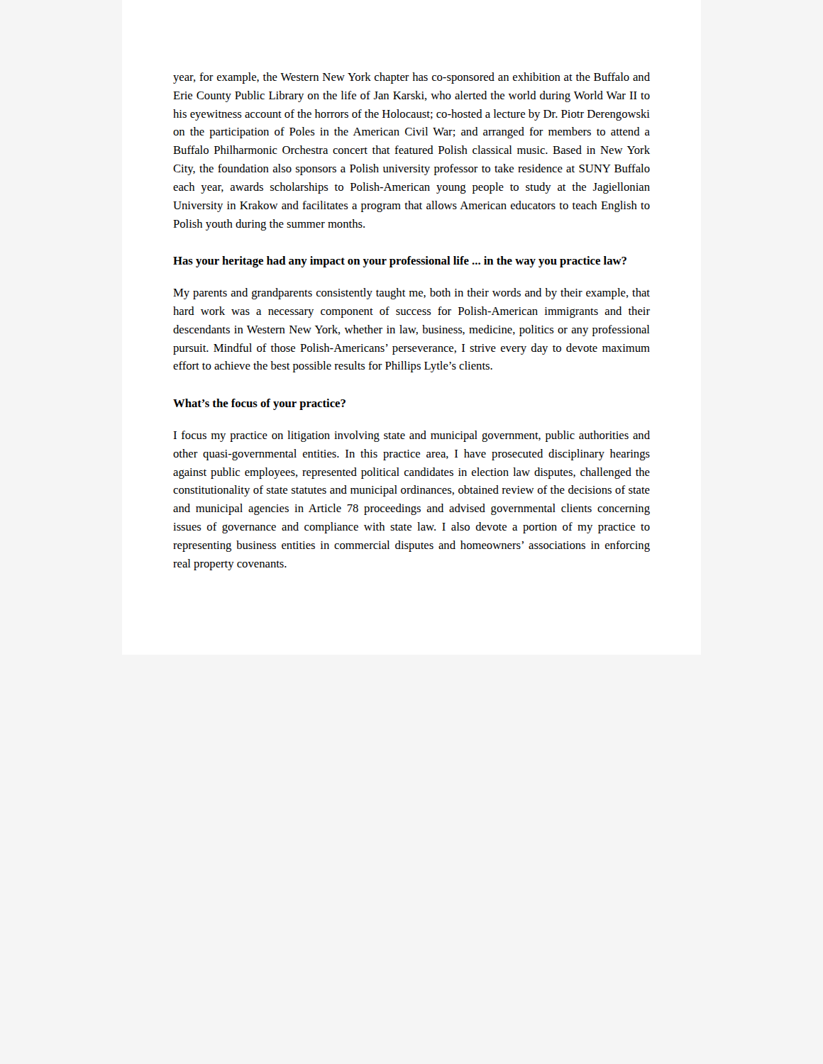year, for example, the Western New York chapter has co-sponsored an exhibition at the Buffalo and Erie County Public Library on the life of Jan Karski, who alerted the world during World War II to his eyewitness account of the horrors of the Holocaust; co-hosted a lecture by Dr. Piotr Derengowski on the participation of Poles in the American Civil War; and arranged for members to attend a Buffalo Philharmonic Orchestra concert that featured Polish classical music. Based in New York City, the foundation also sponsors a Polish university professor to take residence at SUNY Buffalo each year, awards scholarships to Polish-American young people to study at the Jagiellonian University in Krakow and facilitates a program that allows American educators to teach English to Polish youth during the summer months.
Has your heritage had any impact on your professional life ... in the way you practice law?
My parents and grandparents consistently taught me, both in their words and by their example, that hard work was a necessary component of success for Polish-American immigrants and their descendants in Western New York, whether in law, business, medicine, politics or any professional pursuit. Mindful of those Polish-Americans’ perseverance, I strive every day to devote maximum effort to achieve the best possible results for Phillips Lytle’s clients.
What’s the focus of your practice?
I focus my practice on litigation involving state and municipal government, public authorities and other quasi-governmental entities. In this practice area, I have prosecuted disciplinary hearings against public employees, represented political candidates in election law disputes, challenged the constitutionality of state statutes and municipal ordinances, obtained review of the decisions of state and municipal agencies in Article 78 proceedings and advised governmental clients concerning issues of governance and compliance with state law. I also devote a portion of my practice to representing business entities in commercial disputes and homeowners’ associations in enforcing real property covenants.